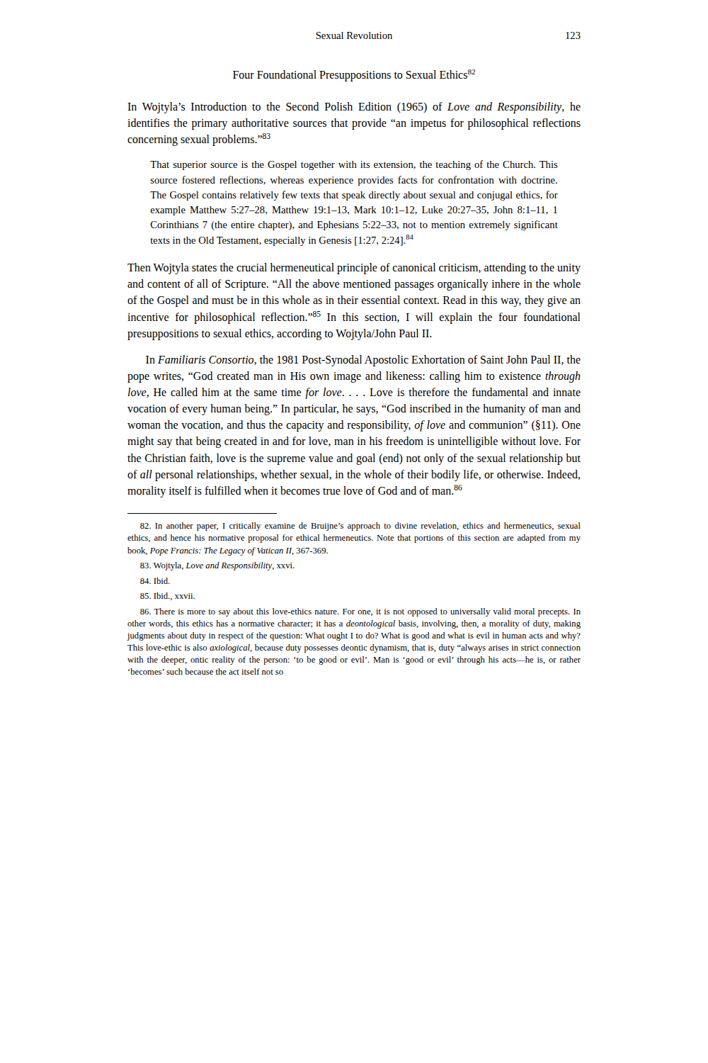Sexual Revolution 123
Four Foundational Presuppositions to Sexual Ethics82
In Wojtyla’s Introduction to the Second Polish Edition (1965) of Love and Responsibility, he identifies the primary authoritative sources that provide “an impetus for philosophical reflections concerning sexual problems.”83
That superior source is the Gospel together with its extension, the teaching of the Church. This source fostered reflections, whereas experience provides facts for confrontation with doctrine. The Gospel contains relatively few texts that speak directly about sexual and conjugal ethics, for example Matthew 5:27–28, Matthew 19:1–13, Mark 10:1–12, Luke 20:27–35, John 8:1–11, 1 Corinthians 7 (the entire chapter), and Ephesians 5:22–33, not to mention extremely significant texts in the Old Testament, especially in Genesis [1:27, 2:24].84
Then Wojtyla states the crucial hermeneutical principle of canonical criticism, attending to the unity and content of all of Scripture. “All the above mentioned passages organically inhere in the whole of the Gospel and must be in this whole as in their essential context. Read in this way, they give an incentive for philosophical reflection.”85 In this section, I will explain the four foundational presuppositions to sexual ethics, according to Wojtyla/John Paul II.
In Familiaris Consortio, the 1981 Post-Synodal Apostolic Exhortation of Saint John Paul II, the pope writes, “God created man in His own image and likeness: calling him to existence through love, He called him at the same time for love. . . . Love is therefore the fundamental and innate vocation of every human being.” In particular, he says, “God inscribed in the humanity of man and woman the vocation, and thus the capacity and responsibility, of love and communion” (§11). One might say that being created in and for love, man in his freedom is unintelligible without love. For the Christian faith, love is the supreme value and goal (end) not only of the sexual relationship but of all personal relationships, whether sexual, in the whole of their bodily life, or otherwise. Indeed, morality itself is fulfilled when it becomes true love of God and of man.86
82. In another paper, I critically examine de Bruijne’s approach to divine revelation, ethics and hermeneutics, sexual ethics, and hence his normative proposal for ethical hermeneutics. Note that portions of this section are adapted from my book, Pope Francis: The Legacy of Vatican II, 367-369.
83. Wojtyla, Love and Responsibility, xxvi.
84. Ibid.
85. Ibid., xxvii.
86. There is more to say about this love-ethics nature. For one, it is not opposed to universally valid moral precepts. In other words, this ethics has a normative character; it has a deontological basis, involving, then, a morality of duty, making judgments about duty in respect of the question: What ought I to do? What is good and what is evil in human acts and why? This love-ethic is also axiological, because duty possesses deontic dynamism, that is, duty “always arises in strict connection with the deeper, ontic reality of the person: ‘to be good or evil’. Man is ‘good or evil’ through his acts—he is, or rather ‘becomes’ such because the act itself not so